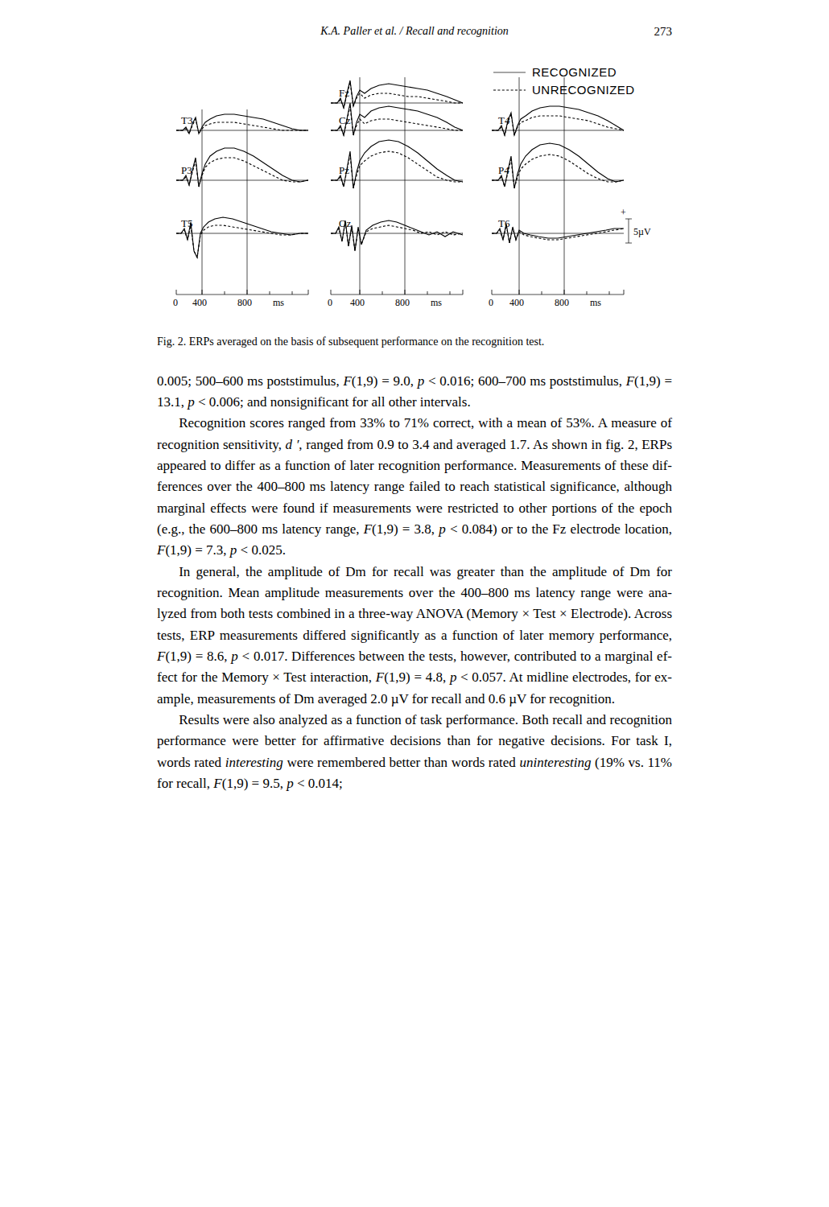K.A. Paller et al. / Recall and recognition 273
RECOGNIZED UNRECOGNIZED Fz T3 Cz T4 P3 Pz P4 T5 Oz T6 + 5µV 0 400 800 ms 0 400 800 ms 0 400 800 ms
Fig. 2. ERPs averaged on the basis of subsequent performance on the recognition test.
0.005; 500–600 ms poststimulus, F(1,9) = 9.0, p < 0.016; 600–700 ms poststimulus, F(1,9) = 13.1, p < 0.006; and nonsignificant for all other intervals.
Recognition scores ranged from 33% to 71% correct, with a mean of 53%. A measure of recognition sensitivity, d ′, ranged from 0.9 to 3.4 and averaged 1.7. As shown in fig. 2, ERPs appeared to differ as a function of later recognition performance. Measurements of these differences over the 400–800 ms latency range failed to reach statistical significance, although marginal effects were found if measurements were restricted to other portions of the epoch (e.g., the 600–800 ms latency range, F(1,9) = 3.8, p < 0.084) or to the Fz electrode location, F(1,9) = 7.3, p < 0.025.
In general, the amplitude of Dm for recall was greater than the amplitude of Dm for recognition. Mean amplitude measurements over the 400–800 ms latency range were analyzed from both tests combined in a three-way ANOVA (Memory × Test × Electrode). Across tests, ERP measurements differed significantly as a function of later memory performance, F(1,9) = 8.6, p < 0.017. Differences between the tests, however, contributed to a marginal effect for the Memory × Test interaction, F(1,9) = 4.8, p < 0.057. At midline electrodes, for example, measurements of Dm averaged 2.0 µV for recall and 0.6 µV for recognition.
Results were also analyzed as a function of task performance. Both recall and recognition performance were better for affirmative decisions than for negative decisions. For task I, words rated interesting were remembered better than words rated uninteresting (19% vs. 11% for recall, F(1,9) = 9.5, p < 0.014;